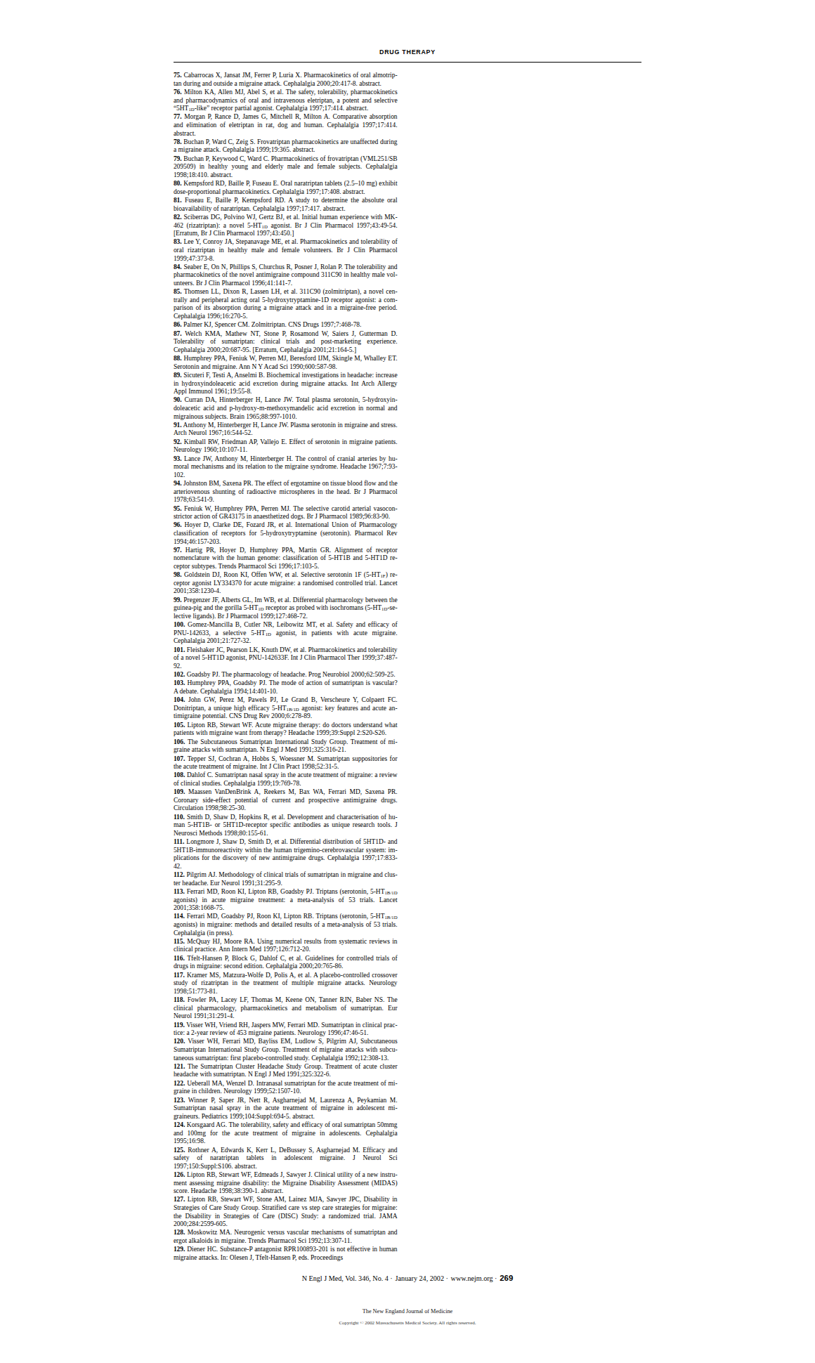DRUG THERAPY
75. Cabarrocas X, Jansat JM, Ferrer P, Luria X. Pharmacokinetics of oral almotriptan during and outside a migraine attack. Cephalalgia 2000;20:417-8. abstract.
76. Milton KA, Allen MJ, Abel S, et al. The safety, tolerability, pharmacokinetics and pharmacodynamics of oral and intravenous eletriptan, a potent and selective “5HT1D-like” receptor partial agonist. Cephalalgia 1997;17:414. abstract.
77. Morgan P, Rance D, James G, Mitchell R, Milton A. Comparative absorption and elimination of eletriptan in rat, dog and human. Cephalalgia 1997;17:414. abstract.
78. Buchan P, Ward C, Zeig S. Frovatriptan pharmacokinetics are unaffected during a migraine attack. Cephalalgia 1999;19:365. abstract.
79. Buchan P, Keywood C, Ward C. Pharmacokinetics of frovatriptan (VML251/SB 209509) in healthy young and elderly male and female subjects. Cephalalgia 1998;18:410. abstract.
80. Kempsford RD, Baille P, Fuseau E. Oral naratriptan tablets (2.5–10 mg) exhibit dose-proportional pharmacokinetics. Cephalalgia 1997;17:408. abstract.
81. Fuseau E, Baille P, Kempsford RD. A study to determine the absolute oral bioavailability of naratriptan. Cephalalgia 1997;17:417. abstract.
82. Sciberras DG, Polvino WJ, Gertz BJ, et al. Initial human experience with MK-462 (rizatriptan): a novel 5-HT1D agonist. Br J Clin Pharmacol 1997;43:49-54. [Erratum, Br J Clin Pharmacol 1997;43:450.]
83. Lee Y, Conroy JA, Stepanavage ME, et al. Pharmacokinetics and tolerability of oral rizatriptan in healthy male and female volunteers. Br J Clin Pharmacol 1999;47:373-8.
84. Seaber E, On N, Phillips S, Churchus R, Posner J, Rolan P. The tolerability and pharmacokinetics of the novel antimigraine compound 311C90 in healthy male volunteers. Br J Clin Pharmacol 1996;41:141-7.
85. Thomsen LL, Dixon R, Lassen LH, et al. 311C90 (zolmitriptan), a novel centrally and peripheral acting oral 5-hydroxytryptamine-1D receptor agonist: a comparison of its absorption during a migraine attack and in a migraine-free period. Cephalalgia 1996;16:270-5.
86. Palmer KJ, Spencer CM. Zolmitriptan. CNS Drugs 1997;7:468-78.
87. Welch KMA, Mathew NT, Stone P, Rosamond W, Saiers J, Gutterman D. Tolerability of sumatriptan: clinical trials and post-marketing experience. Cephalalgia 2000;20:687-95. [Erratum, Cephalalgia 2001;21:164-5.]
88. Humphrey PPA, Feniuk W, Perren MJ, Beresford IJM, Skingle M, Whalley ET. Serotonin and migraine. Ann N Y Acad Sci 1990;600:587-98.
89. Sicuteri F, Testi A, Anselmi B. Biochemical investigations in headache: increase in hydroxyindoleacetic acid excretion during migraine attacks. Int Arch Allergy Appl Immunol 1961;19:55-8.
90. Curran DA, Hinterberger H, Lance JW. Total plasma serotonin, 5-hydroxyindoleacetic acid and p-hydroxy-m-methoxymandelic acid excretion in normal and migrainous subjects. Brain 1965;88:997-1010.
91. Anthony M, Hinterberger H, Lance JW. Plasma serotonin in migraine and stress. Arch Neurol 1967;16:544-52.
92. Kimball RW, Friedman AP, Vallejo E. Effect of serotonin in migraine patients. Neurology 1960;10:107-11.
93. Lance JW, Anthony M, Hinterberger H. The control of cranial arteries by humoral mechanisms and its relation to the migraine syndrome. Headache 1967;7:93-102.
94. Johnston BM, Saxena PR. The effect of ergotamine on tissue blood flow and the arteriovenous shunting of radioactive microspheres in the head. Br J Pharmacol 1978;63:541-9.
95. Feniuk W, Humphrey PPA, Perren MJ. The selective carotid arterial vasoconstrictor action of GR43175 in anaesthetized dogs. Br J Pharmacol 1989;96:83-90.
96. Hoyer D, Clarke DE, Fozard JR, et al. International Union of Pharmacology classification of receptors for 5-hydroxytryptamine (serotonin). Pharmacol Rev 1994;46:157-203.
97. Hartig PR, Hoyer D, Humphrey PPA, Martin GR. Alignment of receptor nomenclature with the human genome: classification of 5-HT1B and 5-HT1D receptor subtypes. Trends Pharmacol Sci 1996;17:103-5.
98. Goldstein DJ, Roon KI, Offen WW, et al. Selective serotonin 1F (5-HT1F) receptor agonist LY334370 for acute migraine: a randomised controlled trial. Lancet 2001;358:1230-4.
99. Pregenzer JF, Alberts GL, Im WB, et al. Differential pharmacology between the guinea-pig and the gorilla 5-HT1D receptor as probed with isochromans (5-HT1D-selective ligands). Br J Pharmacol 1999;127:468-72.
100. Gomez-Mancilla B, Cutler NR, Leibowitz MT, et al. Safety and efficacy of PNU-142633, a selective 5-HT1D agonist, in patients with acute migraine. Cephalalgia 2001;21:727-32.
101. Fleishaker JC, Pearson LK, Knuth DW, et al. Pharmacokinetics and tolerability of a novel 5-HT1D agonist, PNU-142633F. Int J Clin Pharmacol Ther 1999;37:487-92.
102. Goadsby PJ. The pharmacology of headache. Prog Neurobiol 2000;62:509-25.
103. Humphrey PPA, Goadsby PJ. The mode of action of sumatriptan is vascular? A debate. Cephalalgia 1994;14:401-10.
104. John GW, Perez M, Pawels PJ, Le Grand B, Verscheure Y, Colpaert FC. Donitriptan, a unique high efficacy 5-HT1B/1D agonist: key features and acute antimigraine potential. CNS Drug Rev 2000;6:278-89.
105. Lipton RB, Stewart WF. Acute migraine therapy: do doctors understand what patients with migraine want from therapy? Headache 1999;39:Suppl 2:S20-S26.
106. The Subcutaneous Sumatriptan International Study Group. Treatment of migraine attacks with sumatriptan. N Engl J Med 1991;325:316-21.
107. Tepper SJ, Cochran A, Hobbs S, Woessner M. Sumatriptan suppositories for the acute treatment of migraine. Int J Clin Pract 1998;52:31-5.
108. Dahlof C. Sumatriptan nasal spray in the acute treatment of migraine: a review of clinical studies. Cephalalgia 1999;19:769-78.
109. Maassen VanDenBrink A, Reekers M, Bax WA, Ferrari MD, Saxena PR. Coronary side-effect potential of current and prospective antimigraine drugs. Circulation 1998;98:25-30.
110. Smith D, Shaw D, Hopkins R, et al. Development and characterisation of human 5-HT1B- or 5HT1D-receptor specific antibodies as unique research tools. J Neurosci Methods 1998;80:155-61.
111. Longmore J, Shaw D, Smith D, et al. Differential distribution of 5HT1D- and 5HT1B-immunoreactivity within the human trigemino-cerebrovascular system: implications for the discovery of new antimigraine drugs. Cephalalgia 1997;17:833-42.
112. Pilgrim AJ. Methodology of clinical trials of sumatriptan in migraine and cluster headache. Eur Neurol 1991;31:295-9.
113. Ferrari MD, Roon KI, Lipton RB, Goadsby PJ. Triptans (serotonin, 5-HT1B/1D agonists) in acute migraine treatment: a meta-analysis of 53 trials. Lancet 2001;358:1668-75.
114. Ferrari MD, Goadsby PJ, Roon KI, Lipton RB. Triptans (serotonin, 5-HT1B/1D agonists) in migraine: methods and detailed results of a meta-analysis of 53 trials. Cephalalgia (in press).
115. McQuay HJ, Moore RA. Using numerical results from systematic reviews in clinical practice. Ann Intern Med 1997;126:712-20.
116. Tfelt-Hansen P, Block G, Dahlof C, et al. Guidelines for controlled trials of drugs in migraine: second edition. Cephalalgia 2000;20:765-86.
117. Kramer MS, Matzura-Wolfe D, Polis A, et al. A placebo-controlled crossover study of rizatriptan in the treatment of multiple migraine attacks. Neurology 1998;51:773-81.
118. Fowler PA, Lacey LF, Thomas M, Keene ON, Tanner RJN, Baber NS. The clinical pharmacology, pharmacokinetics and metabolism of sumatriptan. Eur Neurol 1991;31:291-4.
119. Visser WH, Vriend RH, Jaspers MW, Ferrari MD. Sumatriptan in clinical practice: a 2-year review of 453 migraine patients. Neurology 1996;47:46-51.
120. Visser WH, Ferrari MD, Bayliss EM, Ludlow S, Pilgrim AJ, Subcutaneous Sumatriptan International Study Group. Treatment of migraine attacks with subcutaneous sumatriptan: first placebo-controlled study. Cephalalgia 1992;12:308-13.
121. The Sumatriptan Cluster Headache Study Group. Treatment of acute cluster headache with sumatriptan. N Engl J Med 1991;325:322-6.
122. Ueberall MA, Wenzel D. Intranasal sumatriptan for the acute treatment of migraine in children. Neurology 1999;52:1507-10.
123. Winner P, Saper JR, Nett R, Asgharnejad M, Laurenza A, Peykamian M. Sumatriptan nasal spray in the acute treatment of migraine in adolescent migraineurs. Pediatrics 1999;104:Suppl:694-5. abstract.
124. Korsgaard AG. The tolerability, safety and efficacy of oral sumatriptan 50mmg and 100mg for the acute treatment of migraine in adolescents. Cephalalgia 1995;16:98.
125. Rothner A, Edwards K, Kerr L, DeBussey S, Asgharnejad M. Efficacy and safety of naratriptan tablets in adolescent migraine. J Neurol Sci 1997;150:Suppl:S106. abstract.
126. Lipton RB, Stewart WF, Edmeads J, Sawyer J. Clinical utility of a new instrument assessing migraine disability: the Migraine Disability Assessment (MIDAS) score. Headache 1998;38:390-1. abstract.
127. Lipton RB, Stewart WF, Stone AM, Lainez MJA, Sawyer JPC, Disability in Strategies of Care Study Group. Stratified care vs step care strategies for migraine: the Disability in Strategies of Care (DISC) Study: a randomized trial. JAMA 2000;284:2599-605.
128. Moskowitz MA. Neurogenic versus vascular mechanisms of sumatriptan and ergot alkaloids in migraine. Trends Pharmacol Sci 1992;13:307-11.
129. Diener HC. Substance-P antagonist RPR100893-201 is not effective in human migraine attacks. In: Olesen J, Tfelt-Hansen P, eds. Proceedings
N Engl J Med, Vol. 346, No. 4 · January 24, 2002 · www.nejm.org · 269
The New England Journal of Medicine
Copyright © 2002 Massachusetts Medical Society. All rights reserved.